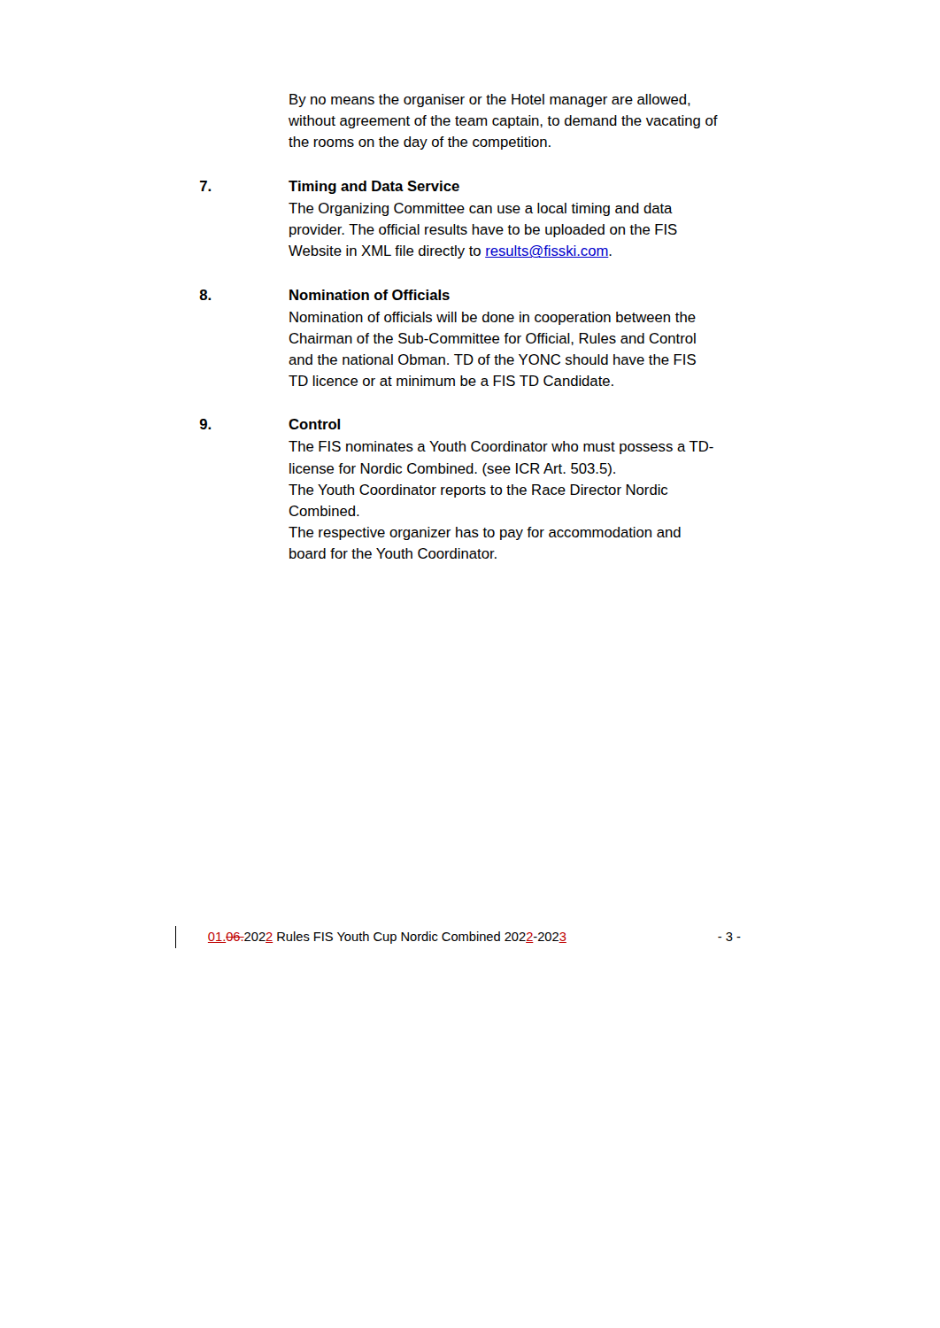By no means the organiser or the Hotel manager are allowed, without agreement of the team captain, to demand the vacating of the rooms on the day of the competition.
7.
Timing and Data Service
The Organizing Committee can use a local timing and data provider. The official results have to be uploaded on the FIS Website in XML file directly to results@fisski.com.
8.
Nomination of Officials
Nomination of officials will be done in cooperation between the Chairman of the Sub-Committee for Official, Rules and Control and the national Obman. TD of the YONC should have the FIS TD licence or at minimum be a FIS TD Candidate.
9.
Control
The FIS nominates a Youth Coordinator who must possess a TD-license for Nordic Combined. (see ICR Art. 503.5).
The Youth Coordinator reports to the Race Director Nordic Combined.
The respective organizer has to pay for accommodation and board for the Youth Coordinator.
01. 06. 2022 Rules FIS Youth Cup Nordic Combined 2022-2023 - 3 -